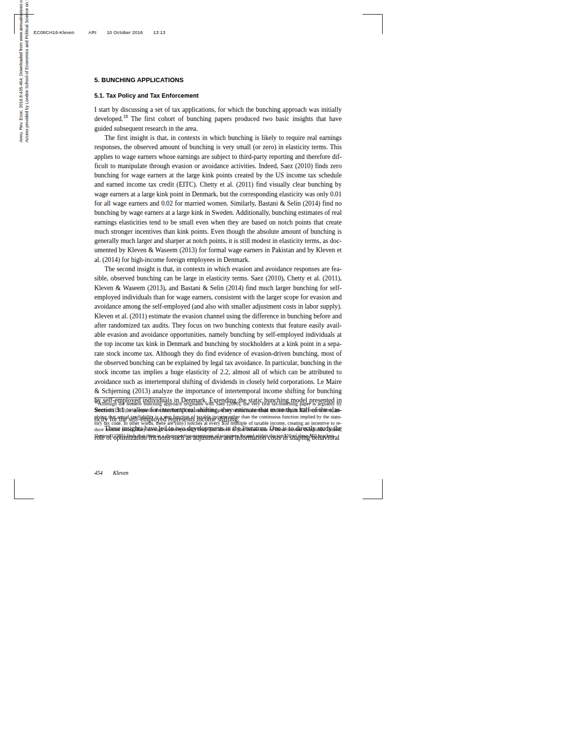EC08CH16-Kleven ARI 10 October 2016 13:13
Annu. Rev. Econ. 2016.8:435-464. Downloaded from www.annualreviews.org Access provided by London School of Economics and Political Science on 11/28/16. For personal use only.
5. BUNCHING APPLICATIONS
5.1. Tax Policy and Tax Enforcement
I start by discussing a set of tax applications, for which the bunching approach was initially developed.18 The first cohort of bunching papers produced two basic insights that have guided subsequent research in the area.
The first insight is that, in contexts in which bunching is likely to require real earnings responses, the observed amount of bunching is very small (or zero) in elasticity terms. This applies to wage earners whose earnings are subject to third-party reporting and therefore difficult to manipulate through evasion or avoidance activities. Indeed, Saez (2010) finds zero bunching for wage earners at the large kink points created by the US income tax schedule and earned income tax credit (EITC). Chetty et al. (2011) find visually clear bunching by wage earners at a large kink point in Denmark, but the corresponding elasticity was only 0.01 for all wage earners and 0.02 for married women. Similarly, Bastani & Selin (2014) find no bunching by wage earners at a large kink in Sweden. Additionally, bunching estimates of real earnings elasticities tend to be small even when they are based on notch points that create much stronger incentives than kink points. Even though the absolute amount of bunching is generally much larger and sharper at notch points, it is still modest in elasticity terms, as documented by Kleven & Waseem (2013) for formal wage earners in Pakistan and by Kleven et al. (2014) for high-income foreign employees in Denmark.
The second insight is that, in contexts in which evasion and avoidance responses are feasible, observed bunching can be large in elasticity terms. Saez (2010), Chetty et al. (2011), Kleven & Waseem (2013), and Bastani & Selin (2014) find much larger bunching for self-employed individuals than for wage earners, consistent with the larger scope for evasion and avoidance among the self-employed (and also with smaller adjustment costs in labor supply). Kleven et al. (2011) estimate the evasion channel using the difference in bunching before and after randomized tax audits. They focus on two bunching contexts that feature easily available evasion and avoidance opportunities, namely bunching by self-employed individuals at the top income tax kink in Denmark and bunching by stockholders at a kink point in a separate stock income tax. Although they do find evidence of evasion-driven bunching, most of the observed bunching can be explained by legal tax avoidance. In particular, bunching in the stock income tax implies a huge elasticity of 2.2, almost all of which can be attributed to avoidance such as intertemporal shifting of dividends in closely held corporations. Le Maire & Schjerning (2013) analyze the importance of intertemporal income shifting for bunching by self-employed individuals in Denmark. Extending the static bunching model presented in Section 3.1 to allow for intertemporal shifting, they estimate that more than half of the elasticity for the self-employed represents income shifting.
These insights have led to two developments in the literature. One is to directly study the role of optimization frictions such as adjustment and information costs in shaping behavioral
18Although the modern bunching approach originates with Saez (2010), the very first tax-bunching paper is arguably by Slemrod (1985), who exploits the fact that US tax authorities use tax tables to ascertain tax liability in $50 income bins, implying that actual tax liability is a step function of taxable income rather than the continuous function implied by the statutory tax code. In other words, there are (tiny) notches at every $50 multiple of taxable income, creating an incentive to reduce income (most likely through underreporting) from just above to just below one of these income thresholds. Indeed, Slemrod (1985) finds that there is a disproportionate amount of taxpayers located within the top $10 of these $50 brackets.
454 Kleven